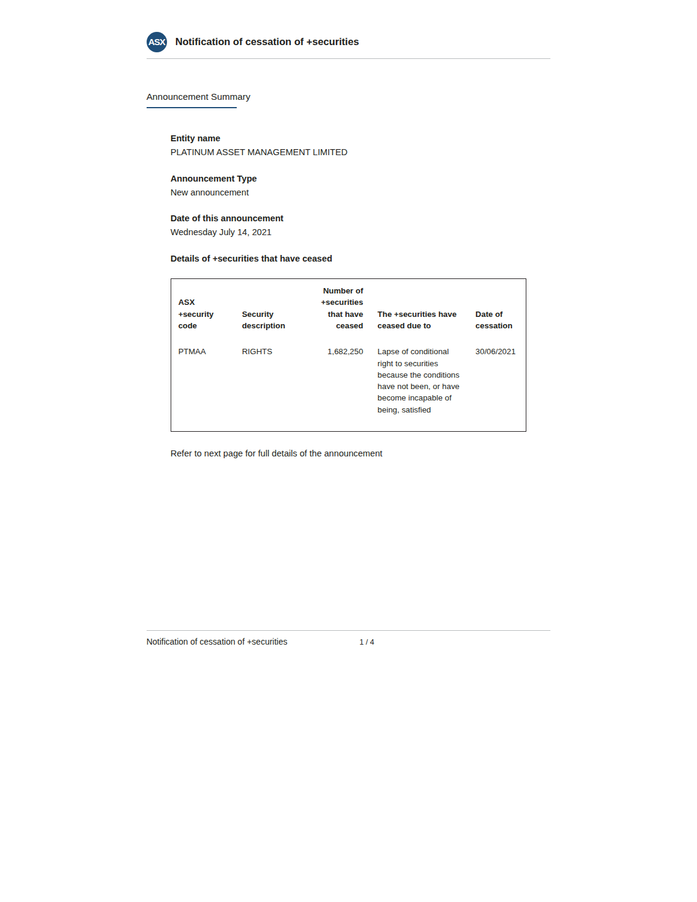ASX
Notification of cessation of +securities
Announcement Summary
Entity name
PLATINUM ASSET MANAGEMENT LIMITED
Announcement Type
New announcement
Date of this announcement
Wednesday July 14, 2021
Details of +securities that have ceased
| ASX +security code | Security description | Number of +securities that have ceased | The +securities have ceased due to | Date of cessation |
| --- | --- | --- | --- | --- |
| PTMAA | RIGHTS | 1,682,250 | Lapse of conditional right to securities because the conditions have not been, or have become incapable of being, satisfied | 30/06/2021 |
Refer to next page for full details of the announcement
Notification of cessation of +securities
1 / 4